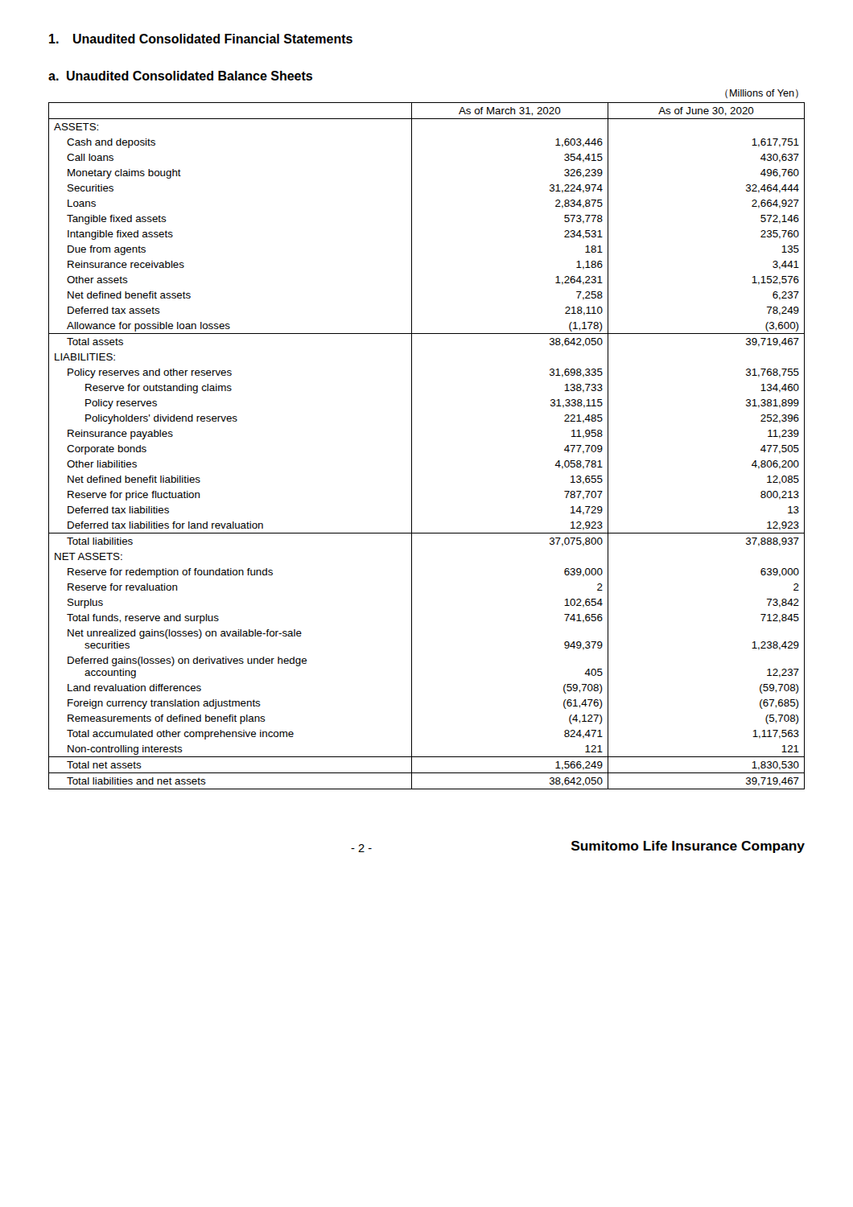1. Unaudited Consolidated Financial Statements
a. Unaudited Consolidated Balance Sheets
（Millions of Yen）
| | As of March 31, 2020 | As of June 30, 2020 |
| --- | --- | --- |
| ASSETS: | | |
| Cash and deposits | 1,603,446 | 1,617,751 |
| Call loans | 354,415 | 430,637 |
| Monetary claims bought | 326,239 | 496,760 |
| Securities | 31,224,974 | 32,464,444 |
| Loans | 2,834,875 | 2,664,927 |
| Tangible fixed assets | 573,778 | 572,146 |
| Intangible fixed assets | 234,531 | 235,760 |
| Due from agents | 181 | 135 |
| Reinsurance receivables | 1,186 | 3,441 |
| Other assets | 1,264,231 | 1,152,576 |
| Net defined benefit assets | 7,258 | 6,237 |
| Deferred tax assets | 218,110 | 78,249 |
| Allowance for possible loan losses | (1,178) | (3,600) |
| Total assets | 38,642,050 | 39,719,467 |
| LIABILITIES: | | |
| Policy reserves and other reserves | 31,698,335 | 31,768,755 |
| Reserve for outstanding claims | 138,733 | 134,460 |
| Policy reserves | 31,338,115 | 31,381,899 |
| Policyholders' dividend reserves | 221,485 | 252,396 |
| Reinsurance payables | 11,958 | 11,239 |
| Corporate bonds | 477,709 | 477,505 |
| Other liabilities | 4,058,781 | 4,806,200 |
| Net defined benefit liabilities | 13,655 | 12,085 |
| Reserve for price fluctuation | 787,707 | 800,213 |
| Deferred tax liabilities | 14,729 | 13 |
| Deferred tax liabilities for land revaluation | 12,923 | 12,923 |
| Total liabilities | 37,075,800 | 37,888,937 |
| NET ASSETS: | | |
| Reserve for redemption of foundation funds | 639,000 | 639,000 |
| Reserve for revaluation | 2 | 2 |
| Surplus | 102,654 | 73,842 |
| Total funds, reserve and surplus | 741,656 | 712,845 |
| Net unrealized gains(losses) on available-for-sale securities | 949,379 | 1,238,429 |
| Deferred gains(losses) on derivatives under hedge accounting | 405 | 12,237 |
| Land revaluation differences | (59,708) | (59,708) |
| Foreign currency translation adjustments | (61,476) | (67,685) |
| Remeasurements of defined benefit plans | (4,127) | (5,708) |
| Total accumulated other comprehensive income | 824,471 | 1,117,563 |
| Non-controlling interests | 121 | 121 |
| Total net assets | 1,566,249 | 1,830,530 |
| Total liabilities and net assets | 38,642,050 | 39,719,467 |
- 2 -
Sumitomo Life Insurance Company